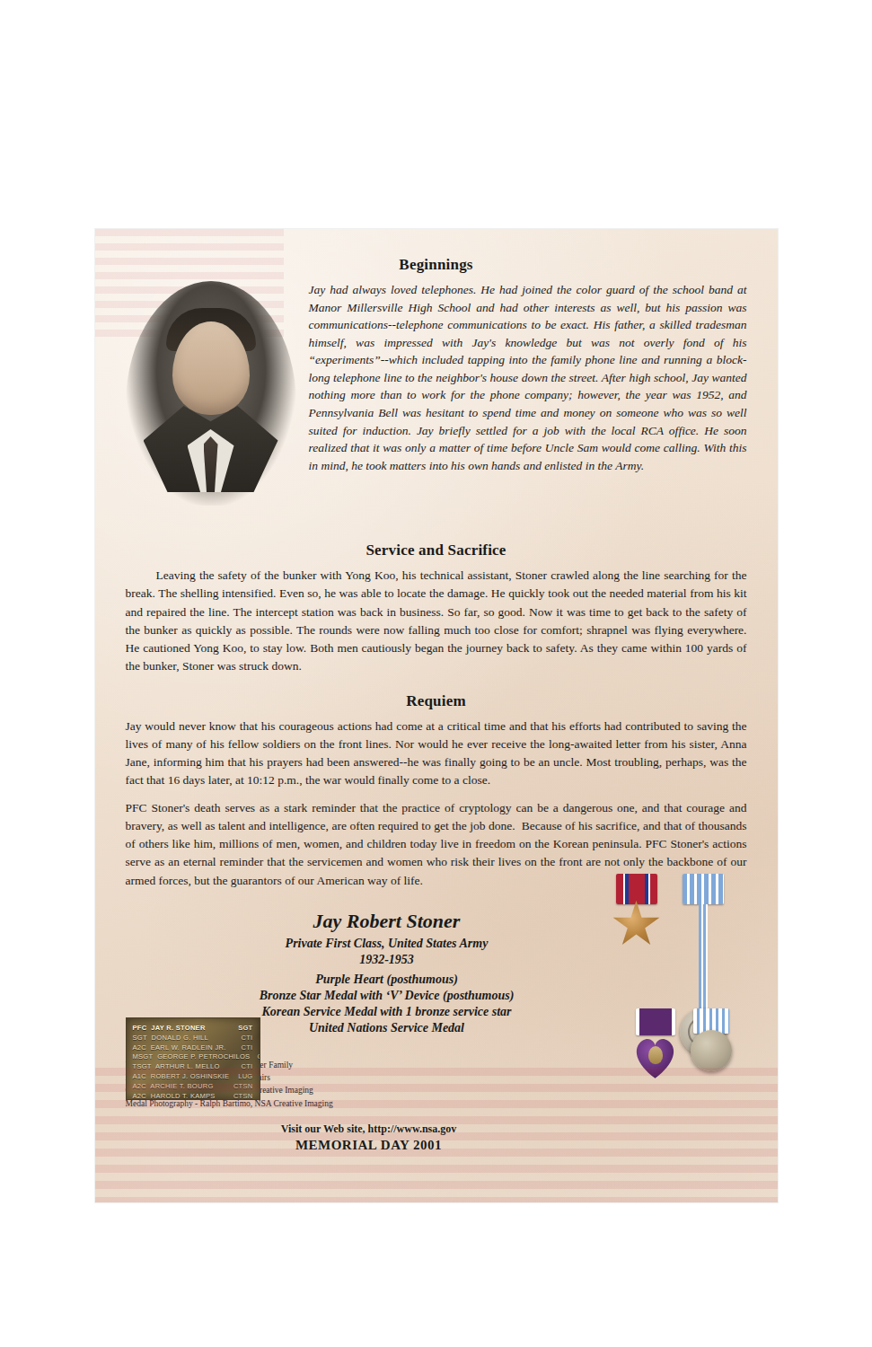Beginnings
Jay had always loved telephones. He had joined the color guard of the school band at Manor Millersville High School and had other interests as well, but his passion was communications--telephone communications to be exact. His father, a skilled tradesman himself, was impressed with Jay's knowledge but was not overly fond of his “experiments”--which included tapping into the family phone line and running a block-long telephone line to the neighbor's house down the street. After high school, Jay wanted nothing more than to work for the phone company; however, the year was 1952, and Pennsylvania Bell was hesitant to spend time and money on someone who was so well suited for induction. Jay briefly settled for a job with the local RCA office. He soon realized that it was only a matter of time before Uncle Sam would come calling. With this in mind, he took matters into his own hands and enlisted in the Army.
Service and Sacrifice
Leaving the safety of the bunker with Yong Koo, his technical assistant, Stoner crawled along the line searching for the break. The shelling intensified. Even so, he was able to locate the damage. He quickly took out the needed material from his kit and repaired the line. The intercept station was back in business. So far, so good. Now it was time to get back to the safety of the bunker as quickly as possible. The rounds were now falling much too close for comfort; shrapnel was flying everywhere. He cautioned Yong Koo, to stay low. Both men cautiously began the journey back to safety. As they came within 100 yards of the bunker, Stoner was struck down.
Requiem
Jay would never know that his courageous actions had come at a critical time and that his efforts had contributed to saving the lives of many of his fellow soldiers on the front lines. Nor would he ever receive the long-awaited letter from his sister, Anna Jane, informing him that his prayers had been answered--he was finally going to be an uncle. Most troubling, perhaps, was the fact that 16 days later, at 10:12 p.m., the war would finally come to a close.
PFC Stoner's death serves as a stark reminder that the practice of cryptology can be a dangerous one, and that courage and bravery, as well as talent and intelligence, are often required to get the job done. Because of his sacrifice, and that of thousands of others like him, millions of men, women, and children today live in freedom on the Korean peninsula. PFC Stoner's actions serve as an eternal reminder that the servicemen and women who risk their lives on the front are not only the backbone of our armed forces, but the guarantors of our American way of life.
PFC JAY R. STONER SGT
SGT DONALD G. HILL CTI
A2C EARL W. RADLEIN JR. CTI
MSGT GEORGE P. PETROCHILOS CTI
TSGT ARTHUR L. MELLO CTI
A1C ROBERT J. OSHINSKIE LUG
A2C ARCHIE T. BOURG CTSN
A2C HAROLD T. KAMPS CTSN
Jay Robert Stoner
Private First Class, United States Army
1932-1953
Purple Heart (posthumous)
Bronze Star Medal with ‘V’ Device (posthumous)
Korean Service Medal with 1 bronze service star
United Nations Service Medal
Photos and medals courtesy of the Stoner Family
Narrative - Patrick Weadon, Public Affairs
Graphics/Layout - Terri Askew, NSA Creative Imaging
Medal Photography - Ralph Bartimo, NSA Creative Imaging
Visit our Web site, http://www.nsa.gov
MEMORIAL DAY 2001